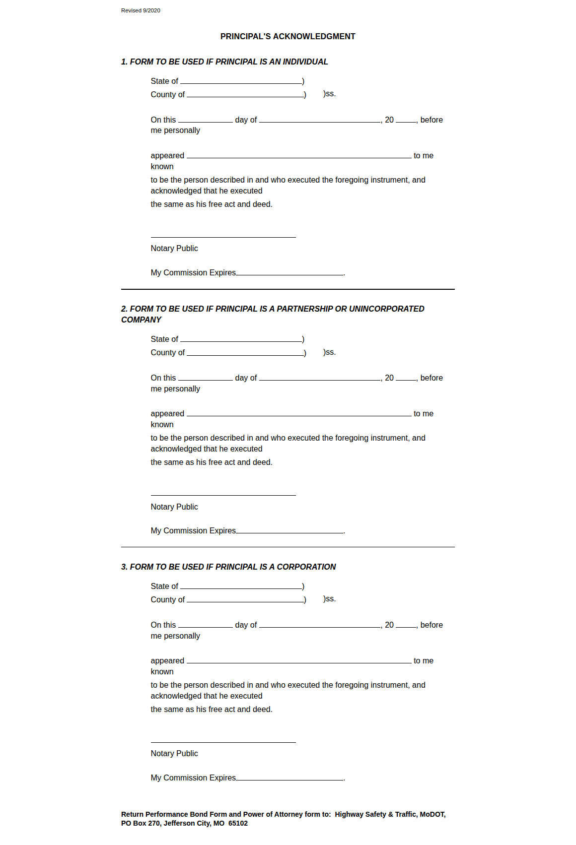Revised 9/2020
PRINCIPAL'S ACKNOWLEDGMENT
1. FORM TO BE USED IF PRINCIPAL IS AN INDIVIDUAL
State of )
)ss.
County of )
On this day of , 20 , before me personally
appeared to me known
to be the person described in and who executed the foregoing instrument, and acknowledged that he executed
the same as his free act and deed.
Notary Public
My Commission Expires .
2. FORM TO BE USED IF PRINCIPAL IS A PARTNERSHIP OR UNINCORPORATED COMPANY
State of )
)ss.
County of )
On this day of , 20 , before me personally
appeared to me known
to be the person described in and who executed the foregoing instrument, and acknowledged that he executed
the same as his free act and deed.
Notary Public
My Commission Expires .
3. FORM TO BE USED IF PRINCIPAL IS A CORPORATION
State of )
)ss.
County of )
On this day of , 20 , before me personally
appeared to me known
to be the person described in and who executed the foregoing instrument, and acknowledged that he executed
the same as his free act and deed.
Notary Public
My Commission Expires .
Return Performance Bond Form and Power of Attorney form to: Highway Safety & Traffic, MoDOT, PO Box 270, Jefferson City, MO 65102